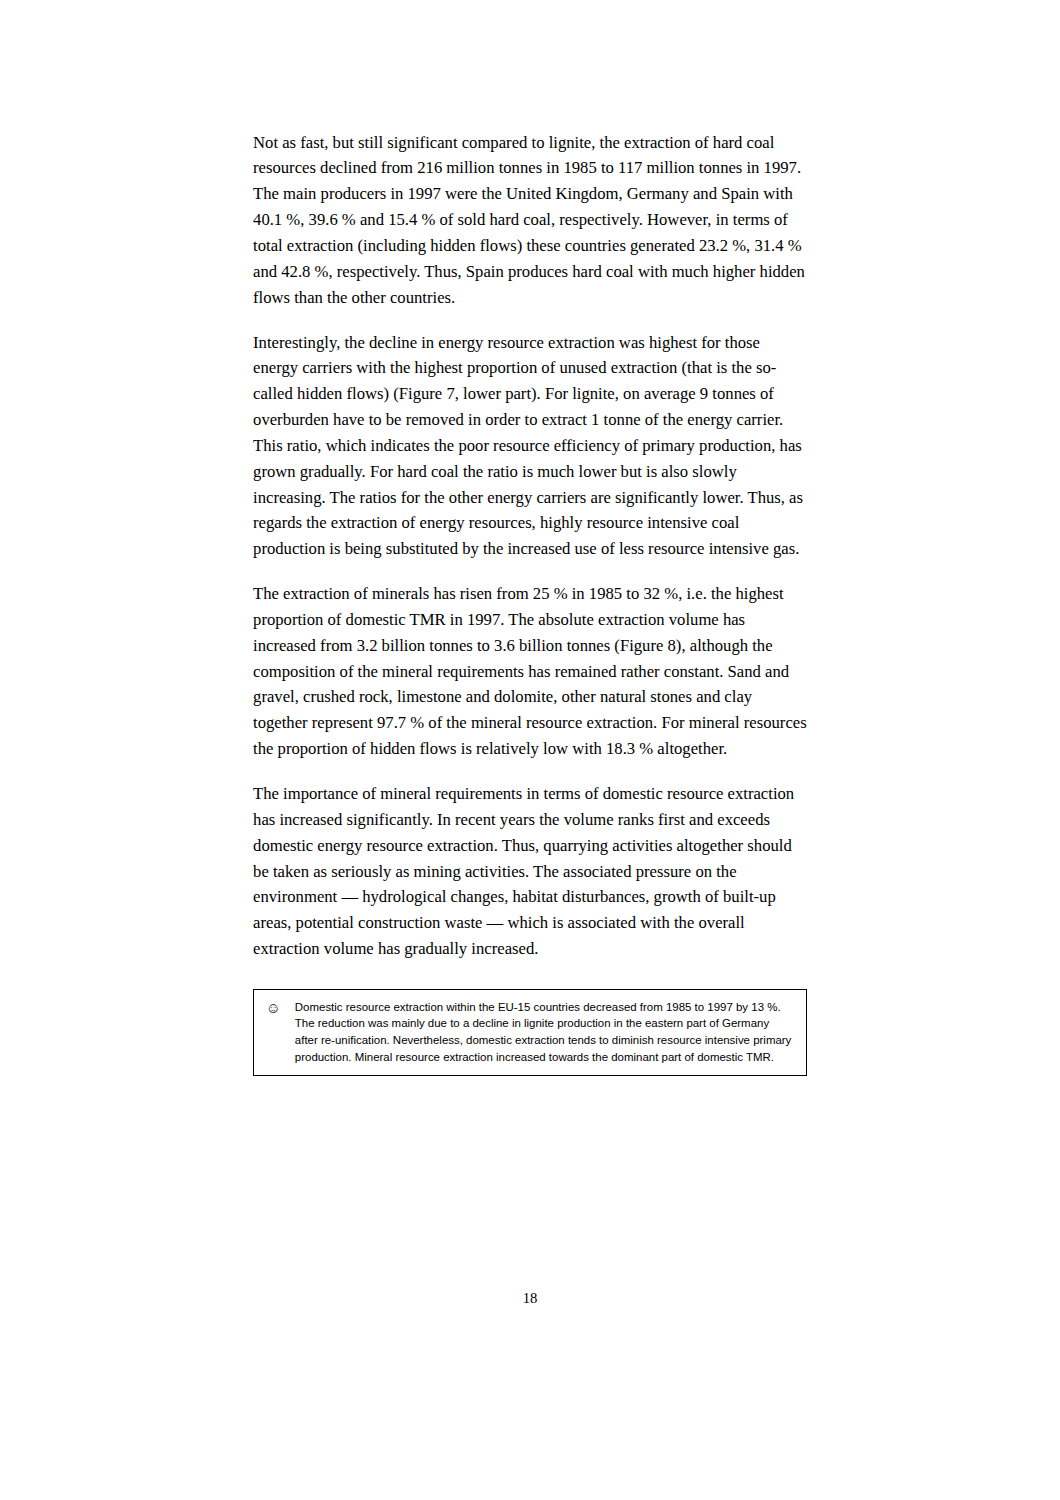Not as fast, but still significant compared to lignite, the extraction of hard coal resources declined from 216 million tonnes in 1985 to 117 million tonnes in 1997. The main producers in 1997 were the United Kingdom, Germany and Spain with 40.1 %, 39.6 % and 15.4 % of sold hard coal, respectively. However, in terms of total extraction (including hidden flows) these countries generated 23.2 %, 31.4 % and 42.8 %, respectively. Thus, Spain produces hard coal with much higher hidden flows than the other countries.
Interestingly, the decline in energy resource extraction was highest for those energy carriers with the highest proportion of unused extraction (that is the so-called hidden flows) (Figure 7, lower part). For lignite, on average 9 tonnes of overburden have to be removed in order to extract 1 tonne of the energy carrier. This ratio, which indicates the poor resource efficiency of primary production, has grown gradually. For hard coal the ratio is much lower but is also slowly increasing. The ratios for the other energy carriers are significantly lower. Thus, as regards the extraction of energy resources, highly resource intensive coal production is being substituted by the increased use of less resource intensive gas.
The extraction of minerals has risen from 25 % in 1985 to 32 %, i.e. the highest proportion of domestic TMR in 1997. The absolute extraction volume has increased from 3.2 billion tonnes to 3.6 billion tonnes (Figure 8), although the composition of the mineral requirements has remained rather constant. Sand and gravel, crushed rock, limestone and dolomite, other natural stones and clay together represent 97.7 % of the mineral resource extraction. For mineral resources the proportion of hidden flows is relatively low with 18.3 % altogether.
The importance of mineral requirements in terms of domestic resource extraction has increased significantly. In recent years the volume ranks first and exceeds domestic energy resource extraction. Thus, quarrying activities altogether should be taken as seriously as mining activities. The associated pressure on the environment — hydrological changes, habitat disturbances, growth of built-up areas, potential construction waste — which is associated with the overall extraction volume has gradually increased.
☺
Domestic resource extraction within the EU-15 countries decreased from 1985 to 1997 by 13 %. The reduction was mainly due to a decline in lignite production in the eastern part of Germany after re-unification. Nevertheless, domestic extraction tends to diminish resource intensive primary production. Mineral resource extraction increased towards the dominant part of domestic TMR.
18